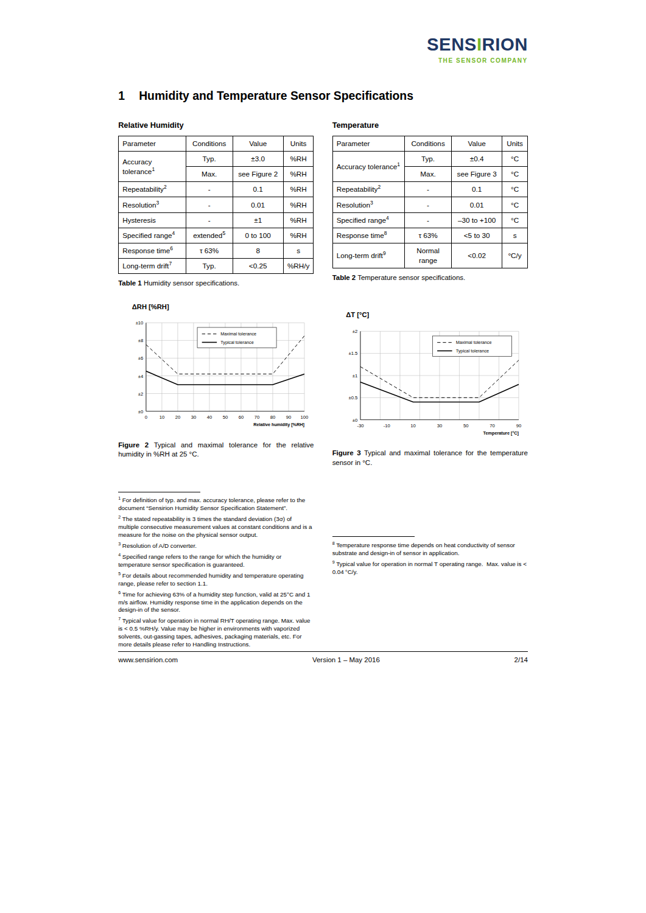SENSIRION
THE SENSOR COMPANY
1 Humidity and Temperature Sensor Specifications
Relative Humidity
| Parameter | Conditions | Value | Units |
| --- | --- | --- | --- |
| Accuracy tolerance 1 | Typ. | ±3.0 | %RH |
| Max. | see Figure 2 | %RH |
| Repeatability 2 | - | 0.1 | %RH |
| Resolution 3 | - | 0.01 | %RH |
| Hysteresis | - | ±1 | %RH |
| Specified range 4 | extended 5 | 0 to 100 | %RH |
| Response time 6 | τ 63% | 8 | s |
| Long-term drift 7 | Typ. | <0.25 | %RH/y |
Table 1 Humidity sensor specifications.
ΔRH [%RH]
±10 ±8 ±6 ±4 ±2 ±0 0 10 20 30 40 50 60 70 80 90 100 Relative humidity [%RH] Maximal tolerance Typical tolerance
Figure 2 Typical and maximal tolerance for the relative humidity in %RH at 25 °C.
1 For definition of typ. and max. accuracy tolerance, please refer to the document “Sensirion Humidity Sensor Specification Statement”.
2 The stated repeatability is 3 times the standard deviation (3σ) of multiple consecutive measurement values at constant conditions and is a measure for the noise on the physical sensor output.
3 Resolution of A/D converter.
4 Specified range refers to the range for which the humidity or temperature sensor specification is guaranteed.
5 For details about recommended humidity and temperature operating range, please refer to section 1.1.
6 Time for achieving 63% of a humidity step function, valid at 25°C and 1 m/s airflow. Humidity response time in the application depends on the design-in of the sensor.
7 Typical value for operation in normal RH/T operating range. Max. value is < 0.5 %RH/y. Value may be higher in environments with vaporized solvents, out-gassing tapes, adhesives, packaging materials, etc. For more details please refer to Handling Instructions.
Temperature
| Parameter | Conditions | Value | Units |
| --- | --- | --- | --- |
| Accuracy tolerance 1 | Typ. | ±0.4 | °C |
| Max. | see Figure 3 | °C |
| Repeatability 2 | - | 0.1 | °C |
| Resolution 3 | - | 0.01 | °C |
| Specified range 4 | - | –30 to +100 | °C |
| Response time 8 | τ 63% | <5 to 30 | s |
| Long-term drift 9 | Normal range | <0.02 | °C/y |
Table 2 Temperature sensor specifications.
ΔT [°C]
±2 ±1.5 ±1 ±0.5 ±0 -30 -10 10 30 50 70 90 Temperature [°C] Maximal tolerance Typical tolerance
Figure 3 Typical and maximal tolerance for the temperature sensor in °C.
8 Temperature response time depends on heat conductivity of sensor substrate and design-in of sensor in application.
9 Typical value for operation in normal T operating range. Max. value is < 0.04 °C/y.
www.sensirion.com
Version 1 – May 2016
2/14